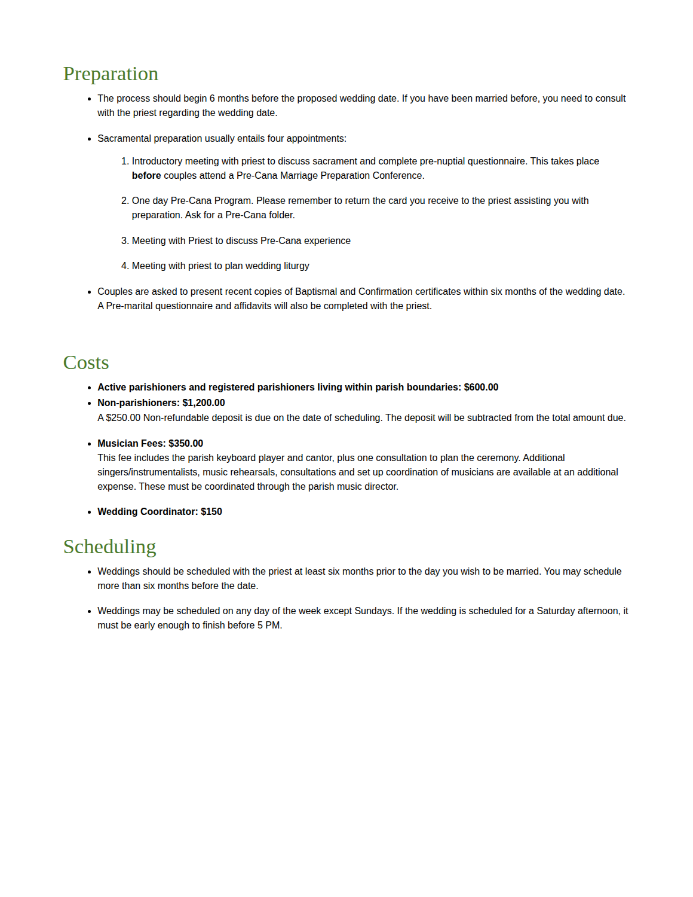Preparation
The process should begin 6 months before the proposed wedding date. If you have been married before, you need to consult with the priest regarding the wedding date.
Sacramental preparation usually entails four appointments:
Introductory meeting with priest to discuss sacrament and complete pre-nuptial questionnaire. This takes place before couples attend a Pre-Cana Marriage Preparation Conference.
One day Pre-Cana Program. Please remember to return the card you receive to the priest assisting you with preparation. Ask for a Pre-Cana folder.
Meeting with Priest to discuss Pre-Cana experience
Meeting with priest to plan wedding liturgy
Couples are asked to present recent copies of Baptismal and Confirmation certificates within six months of the wedding date. A Pre-marital questionnaire and affidavits will also be completed with the priest.
Costs
Active parishioners and registered parishioners living within parish boundaries: $600.00
Non-parishioners: $1,200.00
A $250.00 Non-refundable deposit is due on the date of scheduling. The deposit will be subtracted from the total amount due.
Musician Fees: $350.00
This fee includes the parish keyboard player and cantor, plus one consultation to plan the ceremony. Additional singers/instrumentalists, music rehearsals, consultations and set up coordination of musicians are available at an additional expense. These must be coordinated through the parish music director.
Wedding Coordinator: $150
Scheduling
Weddings should be scheduled with the priest at least six months prior to the day you wish to be married. You may schedule more than six months before the date.
Weddings may be scheduled on any day of the week except Sundays. If the wedding is scheduled for a Saturday afternoon, it must be early enough to finish before 5 PM.